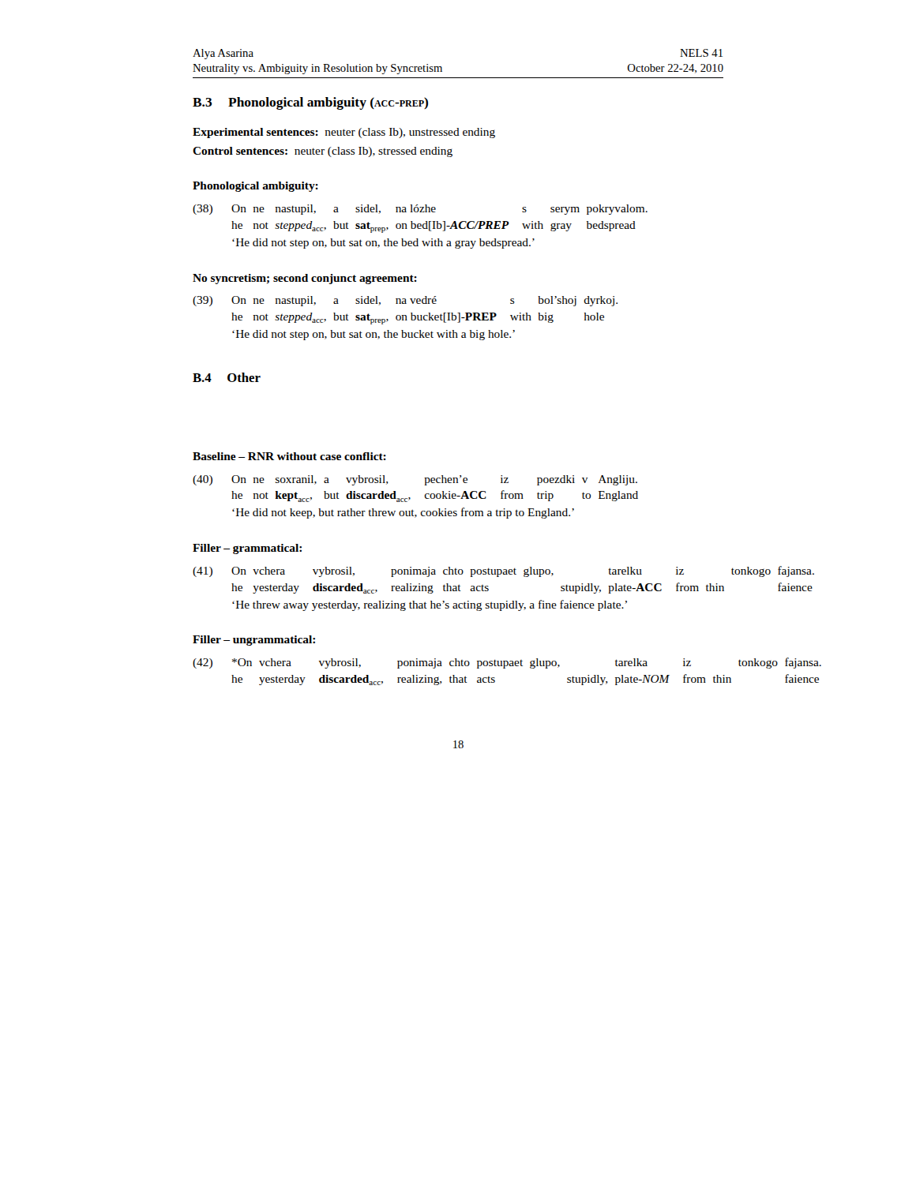Alya Asarina
Neutrality vs. Ambiguity in Resolution by Syncretism
NELS 41
October 22-24, 2010
B.3 Phonological ambiguity (acc-prep)
Experimental sentences: neuter (class Ib), unstressed ending
Control sentences: neuter (class Ib), stressed ending
Phonological ambiguity:
(38)
| On | ne | nastupil, | a | sidel, | na lózhe | | s | serym | pokryvalom. |
| he | not | stepped acc , | but | sat prep , | on bed[Ib]- ACC/PREP | | with | gray | bedspread |
‘He did not step on, but sat on, the bed with a gray bedspread.’
No syncretism; second conjunct agreement:
(39)
| On | ne | nastupil, | a | sidel, | na vedré | | s | bol’shoj | dyrkoj. |
| he | not | stepped acc , | but | sat prep , | on bucket[Ib]- PREP | | with | big | hole |
‘He did not step on, but sat on, the bucket with a big hole.’
B.4 Other
Baseline – RNR without case conflict:
(40)
| On | ne | soxranil, | a | vybrosil, | | pechen’e | | iz | | poezdki | v | Angliju. |
| he | not | kept acc , | but | discarded acc , | | cookie- ACC | | from | | trip | to | England |
‘He did not keep, but rather threw out, cookies from a trip to England.’
Filler – grammatical:
(41)
| On | vchera | | vybrosil, | | ponimaja | chto | postupaet | glupo, | | tarelku | | iz | | tonkogo | fajansa. |
| he | yesterday | | discarded acc , | | realizing | that | acts | | stupidly, | plate- ACC | | from | thin | | faience |
‘He threw away yesterday, realizing that he’s acting stupidly, a fine faience plate.’
Filler – ungrammatical:
(42)
| *On | vchera | | vybrosil, | | ponimaja | chto | postupaet | glupo, | | tarelka | | iz | | tonkogo | fajansa. |
| he | yesterday | | discarded acc , | | realizing, | that | acts | | stupidly, | plate- NOM | | from | thin | | faience |
18